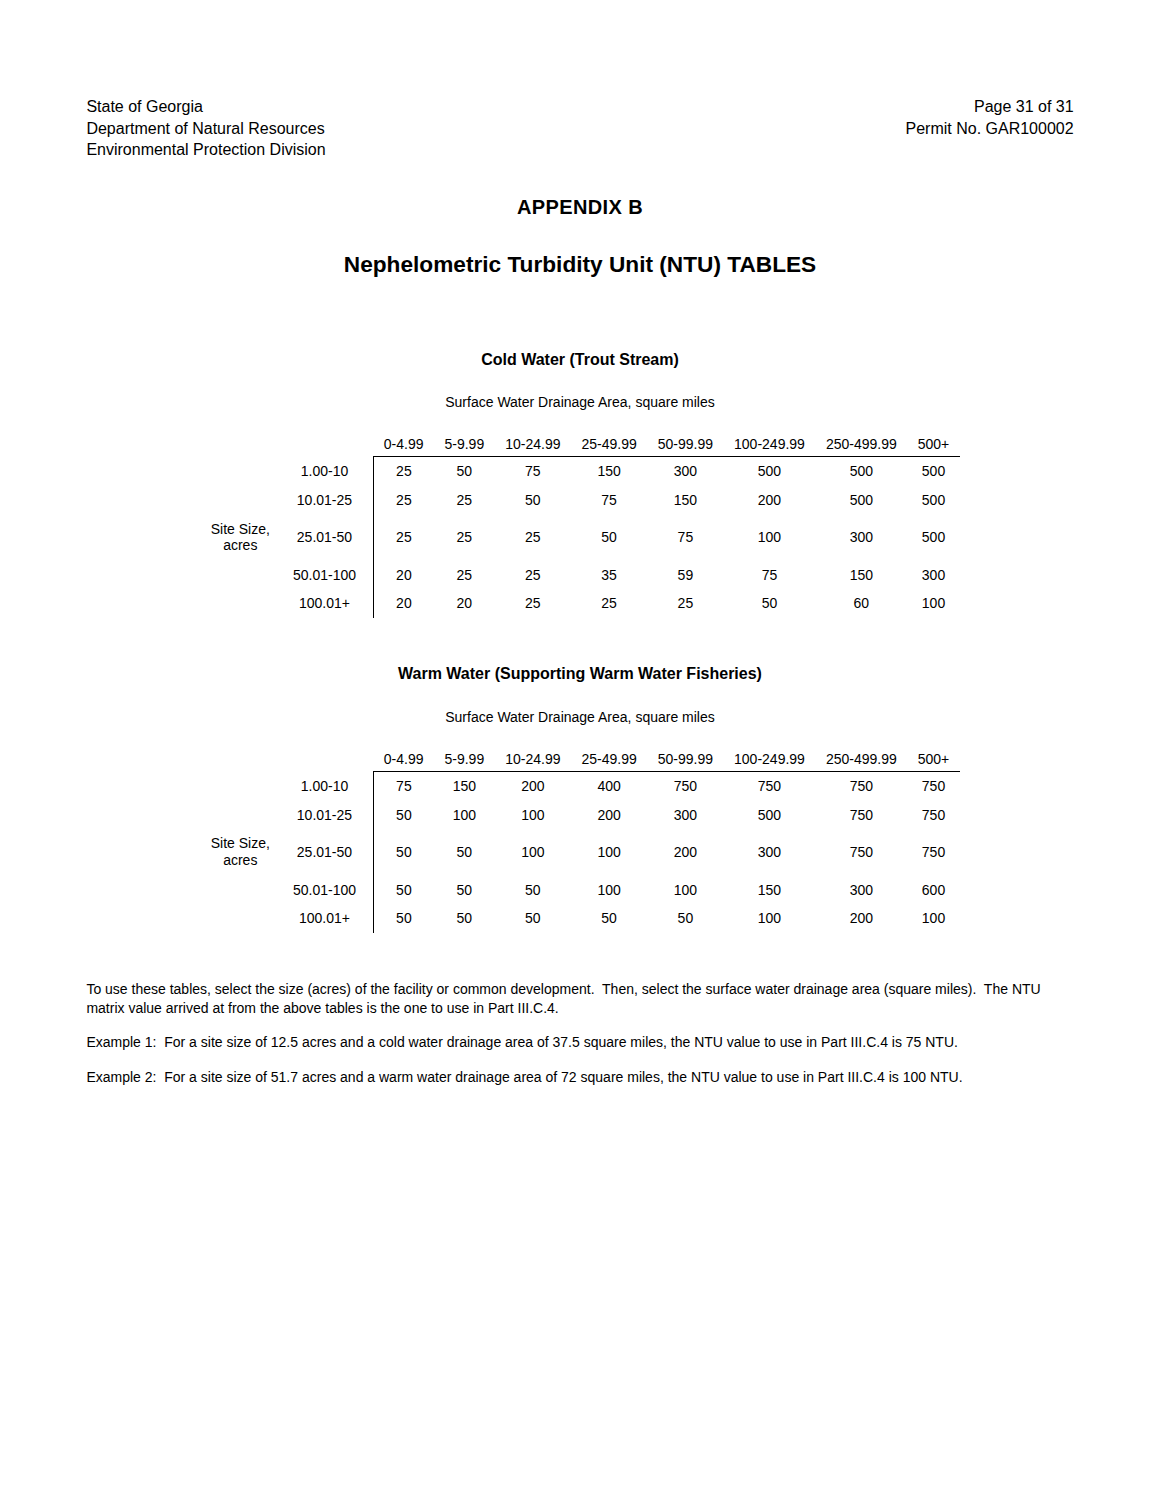State of Georgia
Department of Natural Resources
Environmental Protection Division
Page 31 of 31
Permit No. GAR100002
APPENDIX B
Nephelometric Turbidity Unit (NTU) TABLES
Cold Water (Trout Stream)
Surface Water Drainage Area, square miles
| | | 0-4.99 | 5-9.99 | 10-24.99 | 25-49.99 | 50-99.99 | 100-249.99 | 250-499.99 | 500+ |
| --- | --- | --- | --- | --- | --- | --- | --- | --- | --- |
| | 1.00-10 | 25 | 50 | 75 | 150 | 300 | 500 | 500 | 500 |
| | 10.01-25 | 25 | 25 | 50 | 75 | 150 | 200 | 500 | 500 |
| Site Size, acres | 25.01-50 | 25 | 25 | 25 | 50 | 75 | 100 | 300 | 500 |
| | 50.01-100 | 20 | 25 | 25 | 35 | 59 | 75 | 150 | 300 |
| | 100.01+ | 20 | 20 | 25 | 25 | 25 | 50 | 60 | 100 |
Warm Water (Supporting Warm Water Fisheries)
Surface Water Drainage Area, square miles
| | | 0-4.99 | 5-9.99 | 10-24.99 | 25-49.99 | 50-99.99 | 100-249.99 | 250-499.99 | 500+ |
| --- | --- | --- | --- | --- | --- | --- | --- | --- | --- |
| | 1.00-10 | 75 | 150 | 200 | 400 | 750 | 750 | 750 | 750 |
| | 10.01-25 | 50 | 100 | 100 | 200 | 300 | 500 | 750 | 750 |
| Site Size, acres | 25.01-50 | 50 | 50 | 100 | 100 | 200 | 300 | 750 | 750 |
| | 50.01-100 | 50 | 50 | 50 | 100 | 100 | 150 | 300 | 600 |
| | 100.01+ | 50 | 50 | 50 | 50 | 50 | 100 | 200 | 100 |
To use these tables, select the size (acres) of the facility or common development. Then, select the surface water drainage area (square miles). The NTU matrix value arrived at from the above tables is the one to use in Part III.C.4.
Example 1: For a site size of 12.5 acres and a cold water drainage area of 37.5 square miles, the NTU value to use in Part III.C.4 is 75 NTU.
Example 2: For a site size of 51.7 acres and a warm water drainage area of 72 square miles, the NTU value to use in Part III.C.4 is 100 NTU.